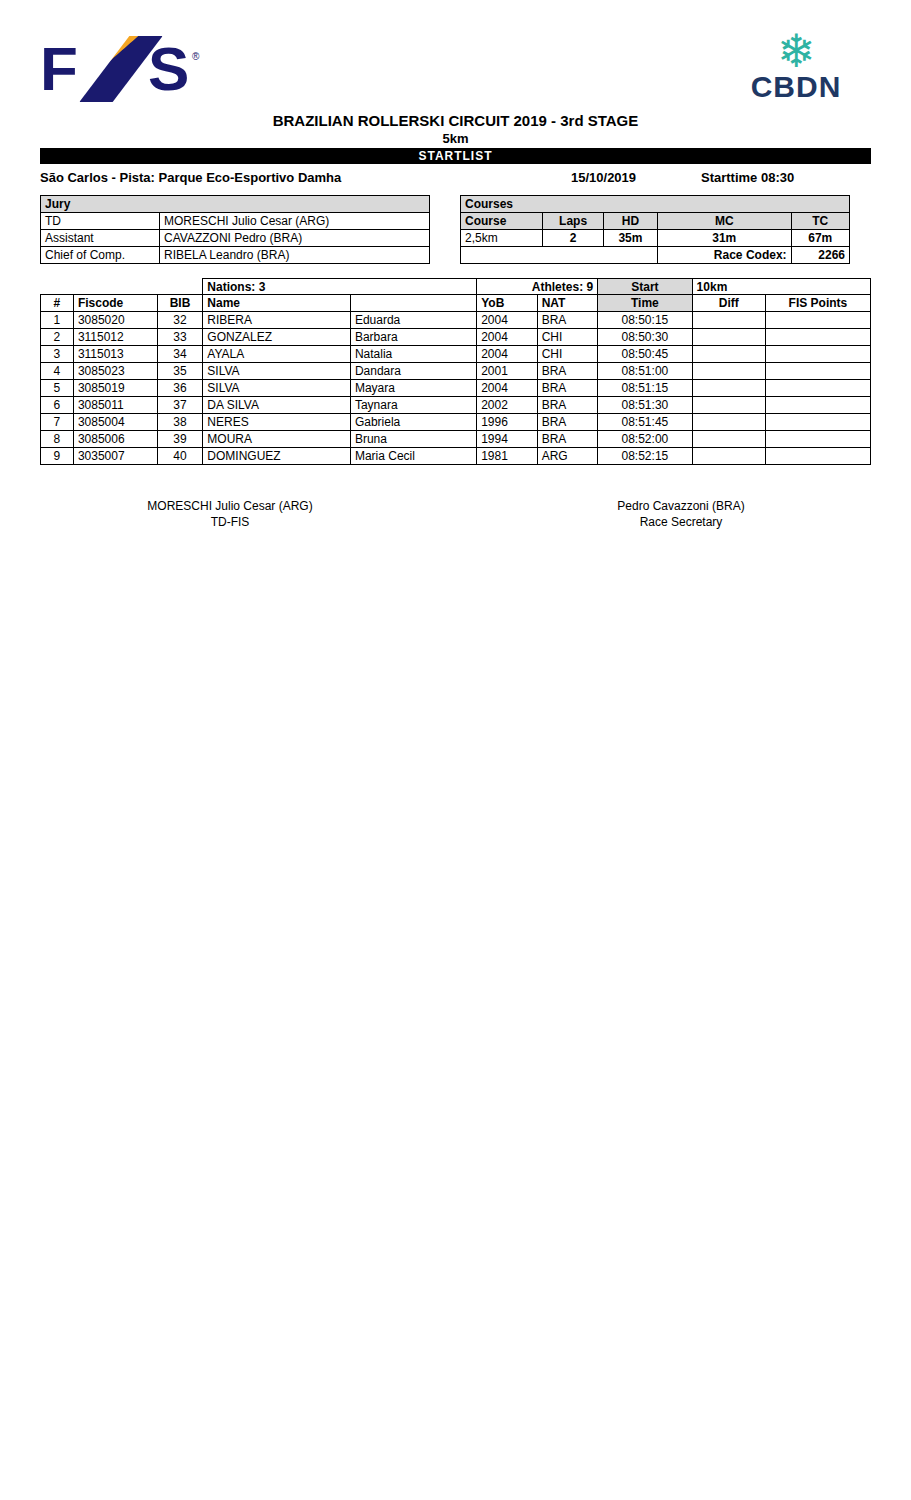F S ®
❄
CBDN
BRAZILIAN ROLLERSKI CIRCUIT 2019 - 3rd STAGE
5km
STARTLIST
São Carlos - Pista: Parque Eco-Esportivo Damha
15/10/2019
Starttime 08:30
| Jury |
| --- |
| TD | MORESCHI Julio Cesar (ARG) |
| Assistant | CAVAZZONI Pedro (BRA) |
| Chief of Comp. | RIBELA Leandro (BRA) |
| Courses |
| --- |
| Course | Laps | HD | MC | TC |
| 2,5km | 2 | 35m | 31m | 67m |
| | Race Codex: | 2266 |
| | Nations: 3 | Athletes: 9 | Start | 10km |
| --- | --- | --- | --- | --- |
| # | Fiscode | BIB | Name | | YoB | NAT | Time | Diff | FIS Points |
| 1 | 3085020 | 32 | RIBERA | Eduarda | 2004 | BRA | 08:50:15 | | |
| 2 | 3115012 | 33 | GONZALEZ | Barbara | 2004 | CHI | 08:50:30 | | |
| 3 | 3115013 | 34 | AYALA | Natalia | 2004 | CHI | 08:50:45 | | |
| 4 | 3085023 | 35 | SILVA | Dandara | 2001 | BRA | 08:51:00 | | |
| 5 | 3085019 | 36 | SILVA | Mayara | 2004 | BRA | 08:51:15 | | |
| 6 | 3085011 | 37 | DA SILVA | Taynara | 2002 | BRA | 08:51:30 | | |
| 7 | 3085004 | 38 | NERES | Gabriela | 1996 | BRA | 08:51:45 | | |
| 8 | 3085006 | 39 | MOURA | Bruna | 1994 | BRA | 08:52:00 | | |
| 9 | 3035007 | 40 | DOMINGUEZ | Maria Cecil | 1981 | ARG | 08:52:15 | | |
MORESCHI Julio Cesar (ARG)
TD-FIS
Pedro Cavazzoni (BRA)
Race Secretary